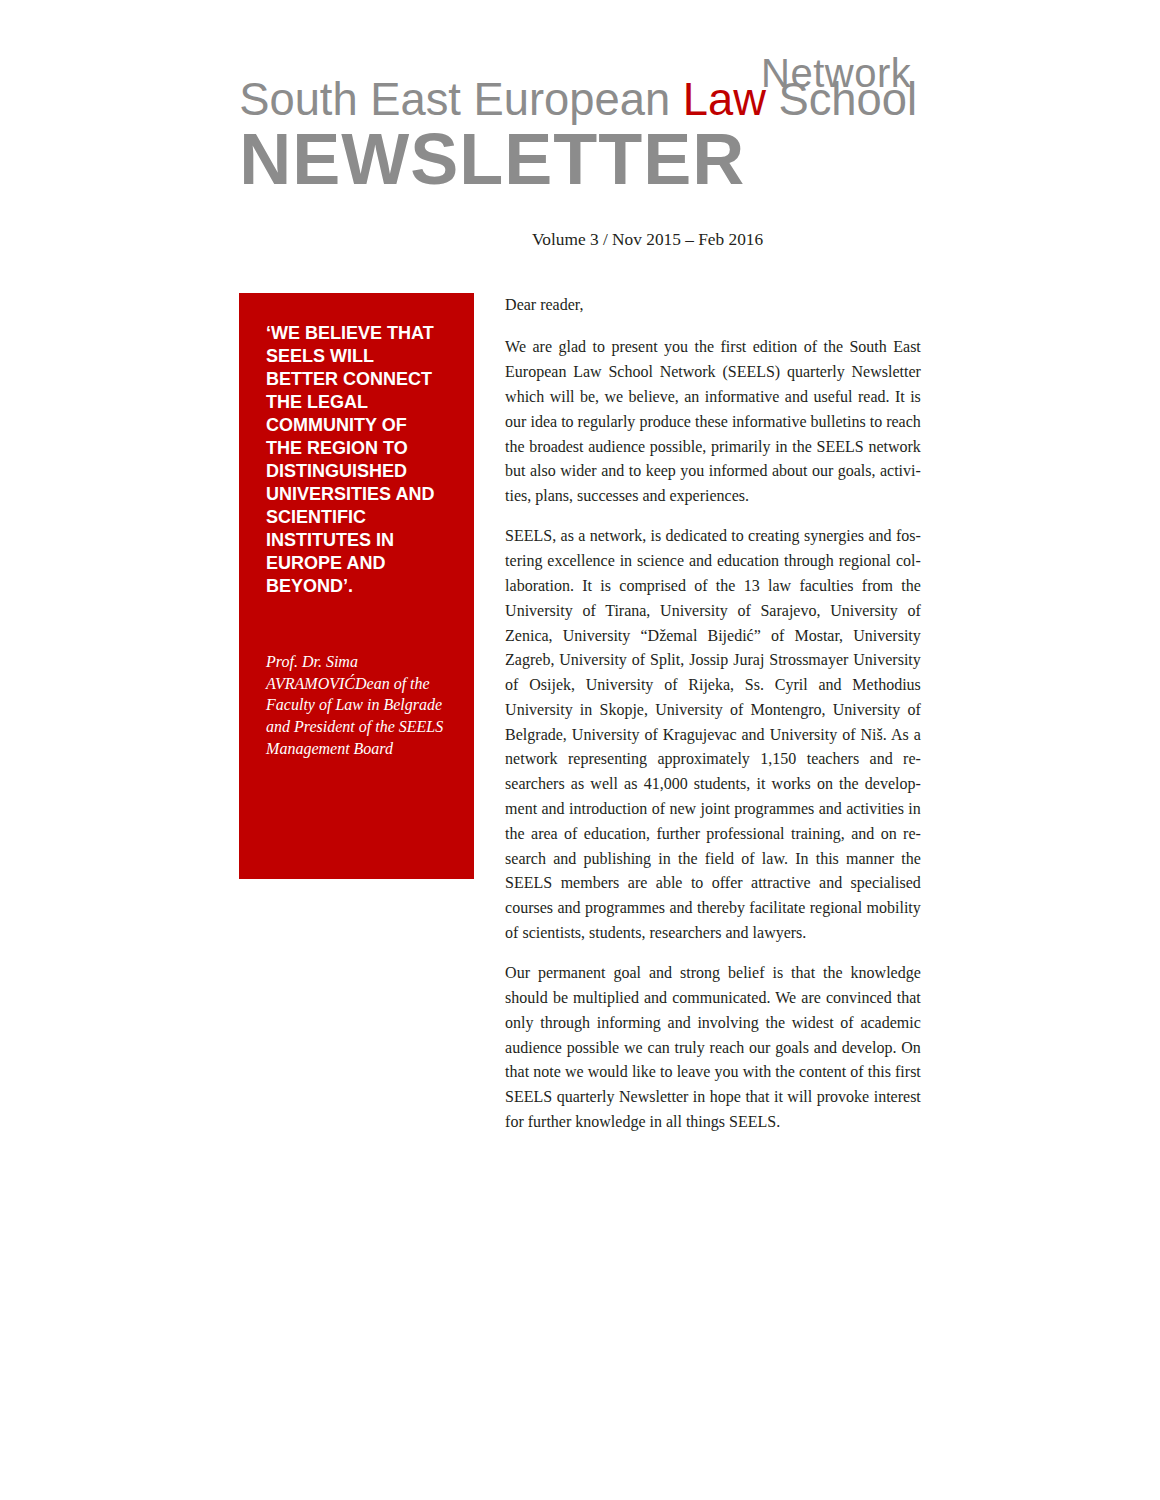Network
South East European Law School
NEWSLETTER
Volume 3 / Nov 2015 – Feb 2016
‘We believe that SEELS will better connect the legal community of the region to distinguished universities and scientific institutes in Europe and beyond’.
Prof. Dr. Sima AVRAMOVIĆDean of the Faculty of Law in Belgrade and President of the SEELS Management Board
Dear reader,
We are glad to present you the first edition of the South East European Law School Network (SEELS) quarterly Newsletter which will be, we believe, an informative and useful read. It is our idea to regularly produce these informative bulletins to reach the broadest audience possible, primarily in the SEELS network but also wider and to keep you informed about our goals, activities, plans, successes and experiences.
SEELS, as a network, is dedicated to creating synergies and fostering excellence in science and education through regional collaboration. It is comprised of the 13 law faculties from the University of Tirana, University of Sarajevo, University of Zenica, University “Džemal Bijedić” of Mostar, University Zagreb, University of Split, Jossip Juraj Strossmayer University of Osijek, University of Rijeka, Ss. Cyril and Methodius University in Skopje, University of Montengro, University of Belgrade, University of Kragujevac and University of Niš. As a network representing approximately 1,150 teachers and researchers as well as 41,000 students, it works on the development and introduction of new joint programmes and activities in the area of education, further professional training, and on research and publishing in the field of law. In this manner the SEELS members are able to offer attractive and specialised courses and programmes and thereby facilitate regional mobility of scientists, students, researchers and lawyers.
Our permanent goal and strong belief is that the knowledge should be multiplied and communicated. We are convinced that only through informing and involving the widest of academic audience possible we can truly reach our goals and develop. On that note we would like to leave you with the content of this first SEELS quarterly Newsletter in hope that it will provoke interest for further knowledge in all things SEELS.